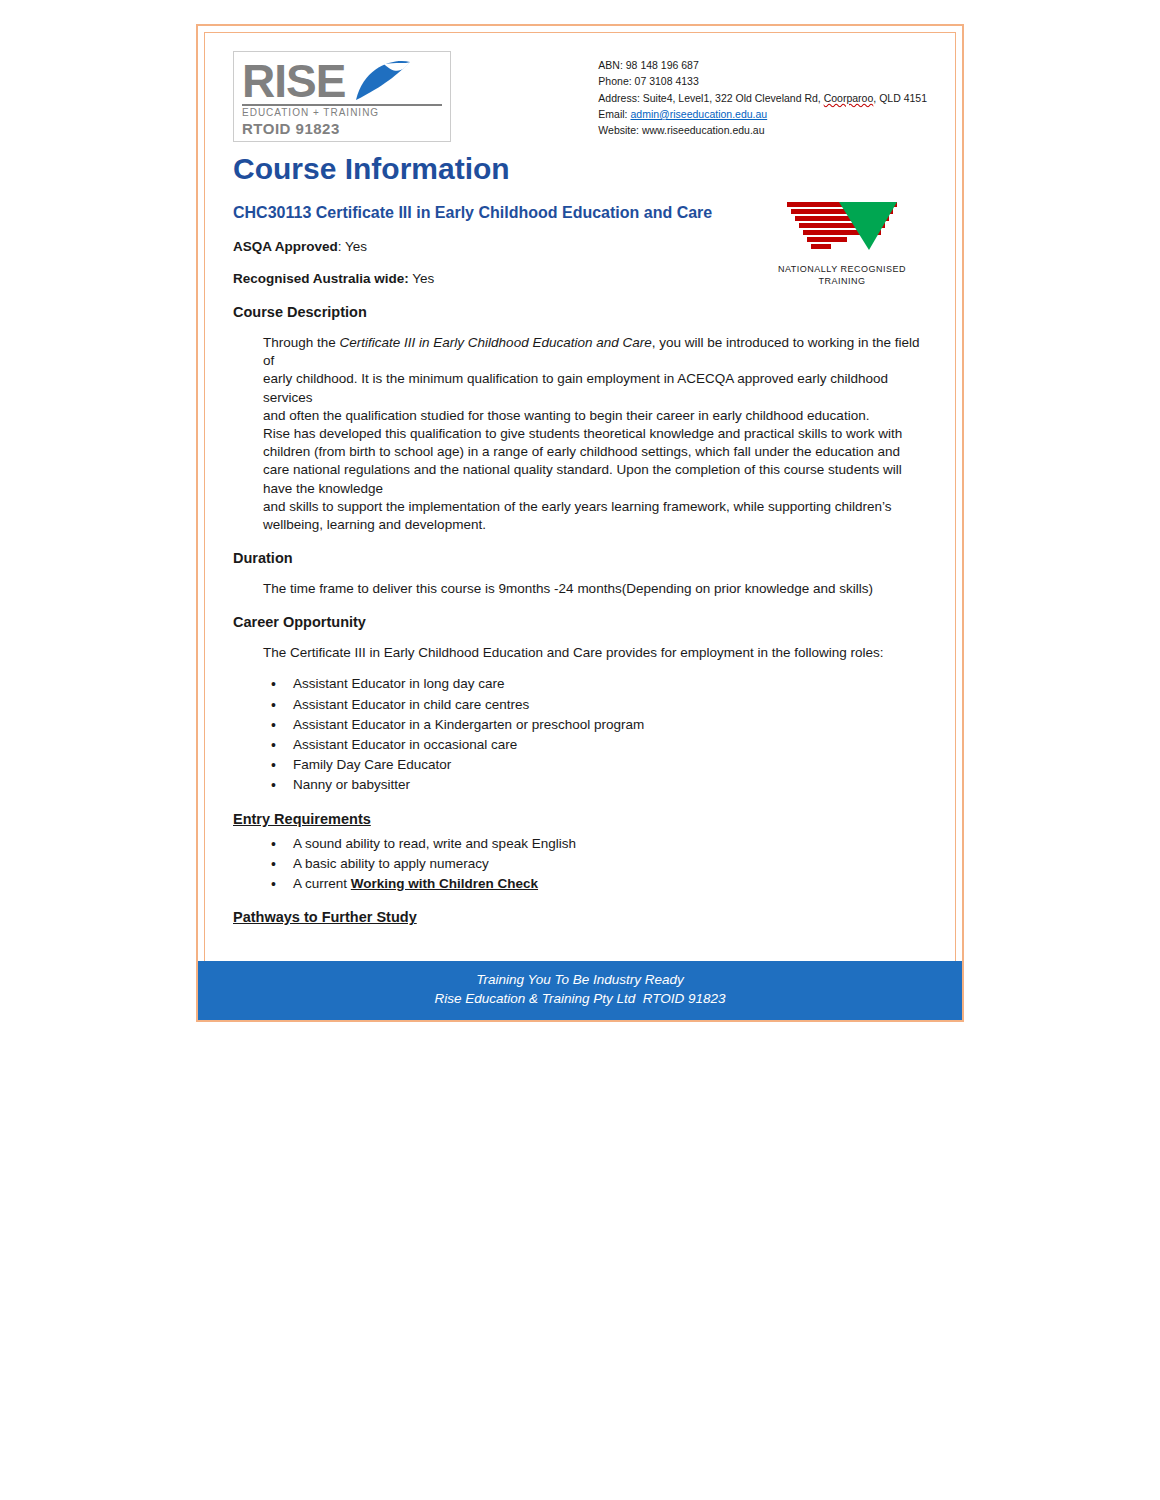RISE
EDUCATION + TRAINING
RTOID 91823
ABN: 98 148 196 687
Phone: 07 3108 4133
Address: Suite4, Level1, 322 Old Cleveland Rd, Coorparoo, QLD 4151
Email: admin@riseeducation.edu.au
Website: www.riseeducation.edu.au
Course Information
CHC30113 Certificate III in Early Childhood Education and Care
NATIONALLY RECOGNISED
TRAINING
ASQA Approved: Yes
Recognised Australia wide: Yes
Course Description
Through the Certificate III in Early Childhood Education and Care, you will be introduced to working in the field of
early childhood. It is the minimum qualification to gain employment in ACECQA approved early childhood services
and often the qualification studied for those wanting to begin their career in early childhood education.
Rise has developed this qualification to give students theoretical knowledge and practical skills to work with children (from birth to school age) in a range of early childhood settings, which fall under the education and care national regulations and the national quality standard. Upon the completion of this course students will have the knowledge
and skills to support the implementation of the early years learning framework, while supporting children’s wellbeing, learning and development.
Duration
The time frame to deliver this course is 9months -24 months(Depending on prior knowledge and skills)
Career Opportunity
The Certificate III in Early Childhood Education and Care provides for employment in the following roles:
Assistant Educator in long day care
Assistant Educator in child care centres
Assistant Educator in a Kindergarten or preschool program
Assistant Educator in occasional care
Family Day Care Educator
Nanny or babysitter
Entry Requirements
A sound ability to read, write and speak English
A basic ability to apply numeracy
A current Working with Children Check
Pathways to Further Study
Training You To Be Industry Ready
Rise Education & Training Pty Ltd RTOID 91823